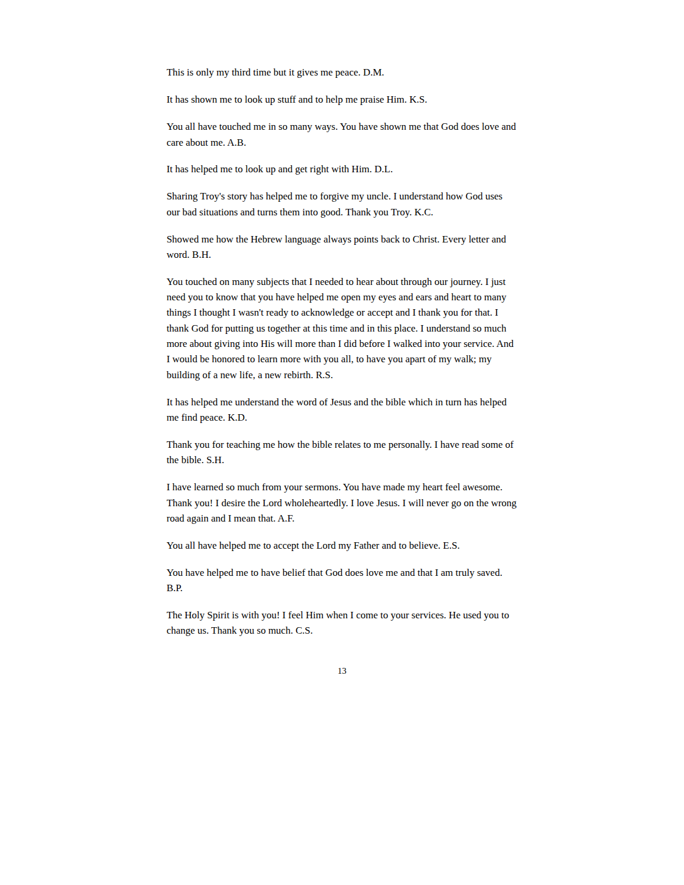This is only my third time but it gives me peace. D.M.
It has shown me to look up stuff and to help me praise Him. K.S.
You all have touched me in so many ways. You have shown me that God does love and care about me. A.B.
It has helped me to look up and get right with Him. D.L.
Sharing Troy's story has helped me to forgive my uncle. I understand how God uses our bad situations and turns them into good. Thank you Troy. K.C.
Showed me how the Hebrew language always points back to Christ. Every letter and word. B.H.
You touched on many subjects that I needed to hear about through our journey. I just need you to know that you have helped me open my eyes and ears and heart to many things I thought I wasn't ready to acknowledge or accept and I thank you for that. I thank God for putting us together at this time and in this place. I understand so much more about giving into His will more than I did before I walked into your service. And I would be honored to learn more with you all, to have you apart of my walk; my building of a new life, a new rebirth. R.S.
It has helped me understand the word of Jesus and the bible which in turn has helped me find peace. K.D.
Thank you for teaching me how the bible relates to me personally. I have read some of the bible. S.H.
I have learned so much from your sermons. You have made my heart feel awesome. Thank you! I desire the Lord wholeheartedly. I love Jesus. I will never go on the wrong road again and I mean that. A.F.
You all have helped me to accept the Lord my Father and to believe. E.S.
You have helped me to have belief that God does love me and that I am truly saved. B.P.
The Holy Spirit is with you! I feel Him when I come to your services. He used you to change us. Thank you so much. C.S.
13